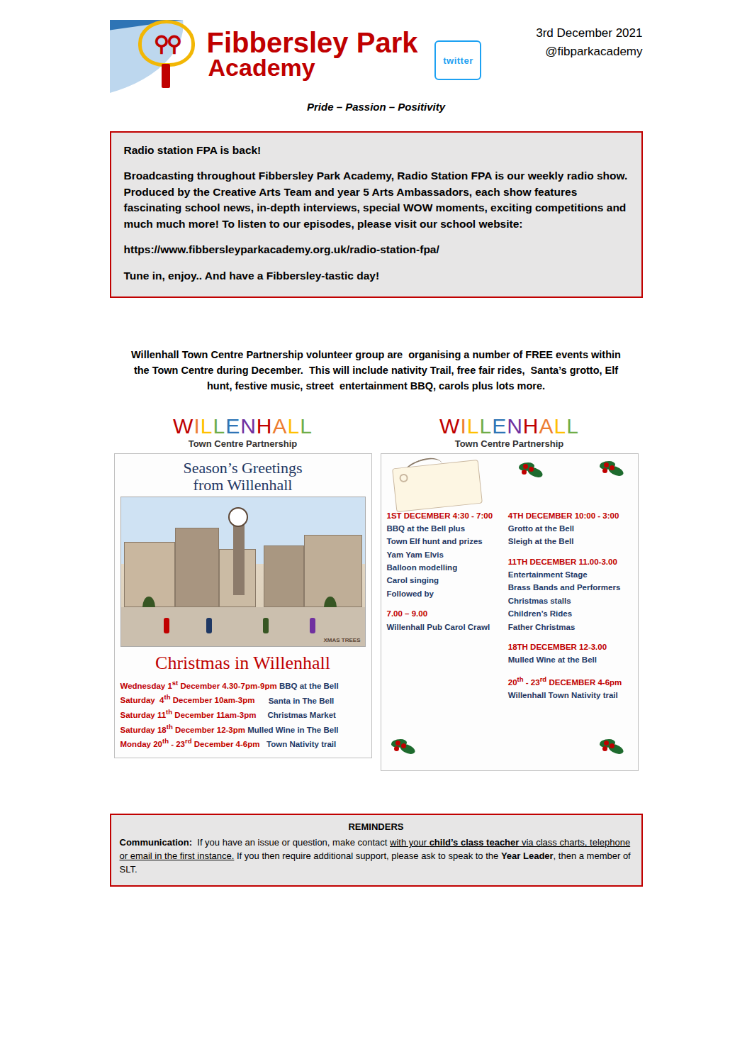⚲⚲
Fibbersley Park Academy
twitter
3rd December 2021
@fibparkacademy
Pride – Passion – Positivity
Radio station FPA is back!
Broadcasting throughout Fibbersley Park Academy, Radio Station FPA is our weekly radio show. Produced by the Creative Arts Team and year 5 Arts Ambassadors, each show features fascinating school news, in-depth interviews, special WOW moments, exciting competitions and much much more! To listen to our episodes, please visit our school website:
https://www.fibbersleyparkacademy.org.uk/radio-station-fpa/
Tune in, enjoy.. And have a Fibbersley-tastic day!
Willenhall Town Centre Partnership volunteer group are organising a number of FREE events within the Town Centre during December. This will include nativity Trail, free fair rides, Santa’s grotto, Elf hunt, festive music, street entertainment BBQ, carols plus lots more.
WILLENHALL
Town Centre Partnership
Season’s Greetings
from Willenhall
XMAS TREES
Christmas in Willenhall
Wednesday 1st December 4.30-7pm-9pm BBQ at the Bell
Saturday 4th December 10am-3pm Santa in The Bell
Saturday 11th December 11am-3pm Christmas Market
Saturday 18th December 12-3pm Mulled Wine in The Bell
Monday 20th - 23rd December 4-6pm Town Nativity trail
WILLENHALL
Town Centre Partnership
1ST DECEMBER 4:30 - 7:00
BBQ at the Bell plus
Town Elf hunt and prizes
Yam Yam Elvis
Balloon modelling
Carol singing
Followed by
7.00 – 9.00
Willenhall Pub Carol Crawl
4TH DECEMBER 10:00 - 3:00
Grotto at the Bell
Sleigh at the Bell
11TH DECEMBER 11.00-3.00
Entertainment Stage
Brass Bands and Performers
Christmas stalls
Children’s Rides
Father Christmas
18TH DECEMBER 12-3.00
Mulled Wine at the Bell
20th - 23rd DECEMBER 4-6pm
Willenhall Town Nativity trail
REMINDERS
Communication: If you have an issue or question, make contact with your child’s class teacher via class charts, telephone or email in the first instance. If you then require additional support, please ask to speak to the Year Leader, then a member of SLT.